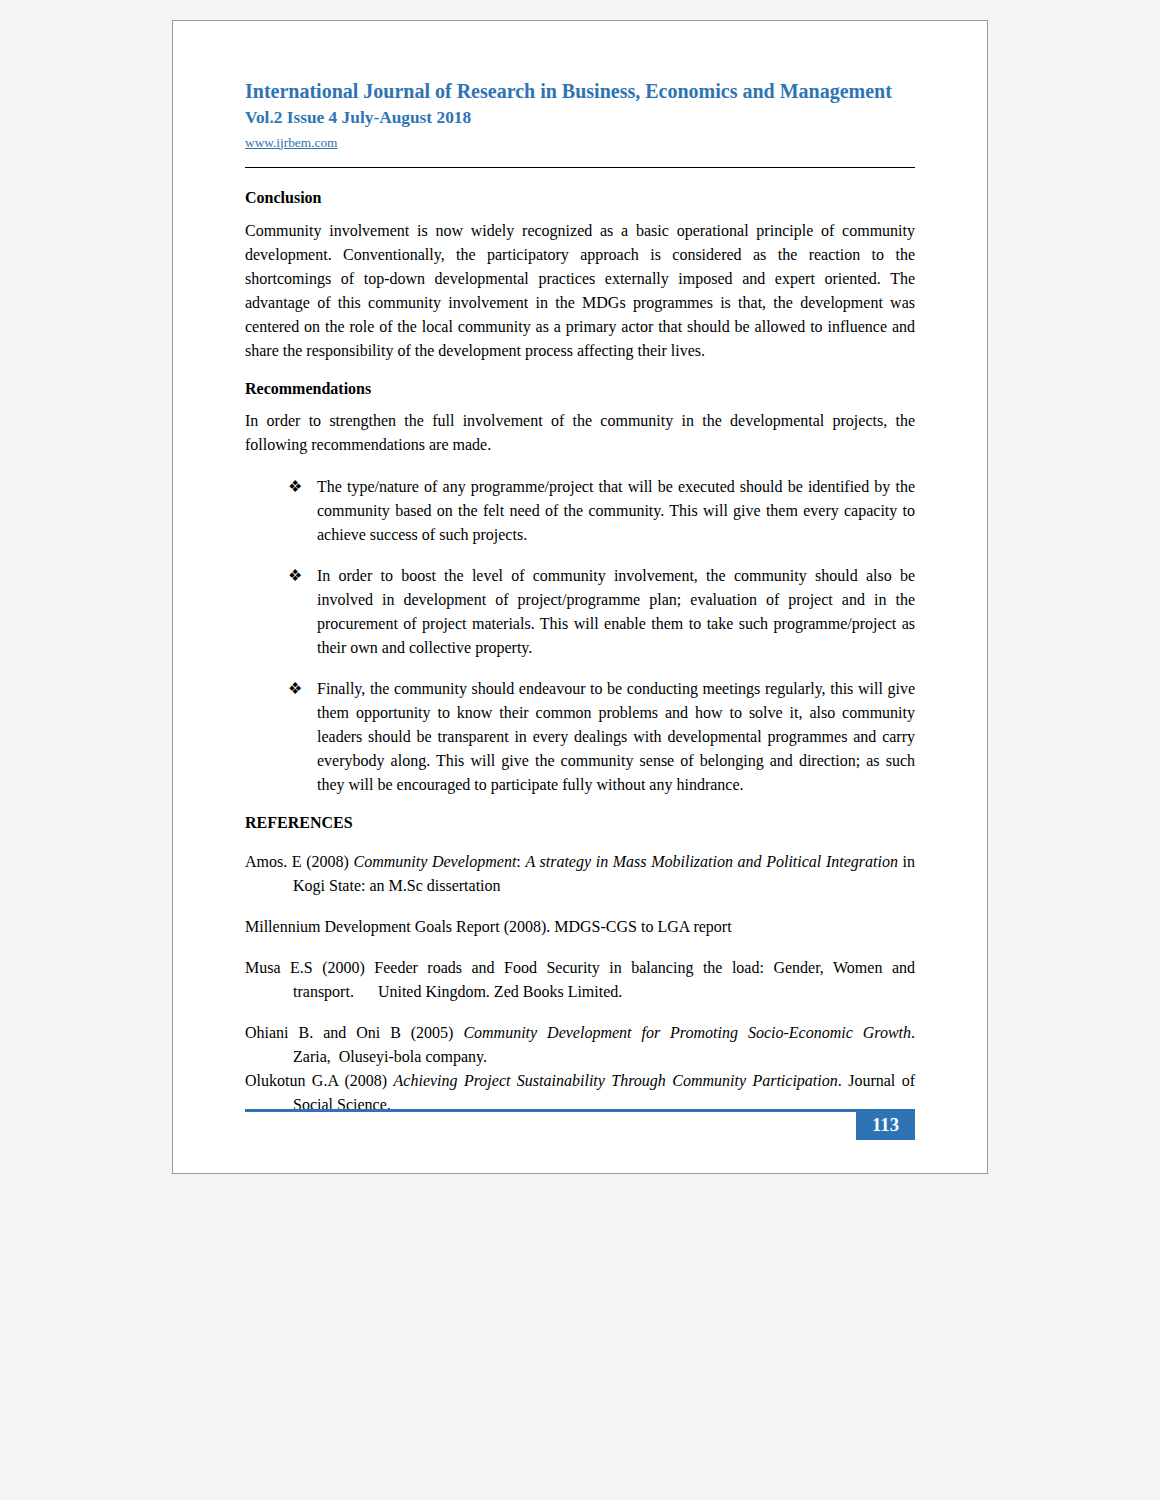International Journal of Research in Business, Economics and Management
Vol.2 Issue 4 July-August 2018
www.ijrbem.com
Conclusion
Community involvement is now widely recognized as a basic operational principle of community development. Conventionally, the participatory approach is considered as the reaction to the shortcomings of top-down developmental practices externally imposed and expert oriented. The advantage of this community involvement in the MDGs programmes is that, the development was centered on the role of the local community as a primary actor that should be allowed to influence and share the responsibility of the development process affecting their lives.
Recommendations
In order to strengthen the full involvement of the community in the developmental projects, the following recommendations are made.
The type/nature of any programme/project that will be executed should be identified by the community based on the felt need of the community. This will give them every capacity to achieve success of such projects.
In order to boost the level of community involvement, the community should also be involved in development of project/programme plan; evaluation of project and in the procurement of project materials. This will enable them to take such programme/project as their own and collective property.
Finally, the community should endeavour to be conducting meetings regularly, this will give them opportunity to know their common problems and how to solve it, also community leaders should be transparent in every dealings with developmental programmes and carry everybody along. This will give the community sense of belonging and direction; as such they will be encouraged to participate fully without any hindrance.
REFERENCES
Amos. E (2008) Community Development: A strategy in Mass Mobilization and Political Integration in Kogi State: an M.Sc dissertation
Millennium Development Goals Report (2008). MDGS-CGS to LGA report
Musa E.S (2000) Feeder roads and Food Security in balancing the load: Gender, Women and transport. United Kingdom. Zed Books Limited.
Ohiani B. and Oni B (2005) Community Development for Promoting Socio-Economic Growth. Zaria, Oluseyi-bola company.
Olukotun G.A (2008) Achieving Project Sustainability Through Community Participation. Journal of Social Science.
113